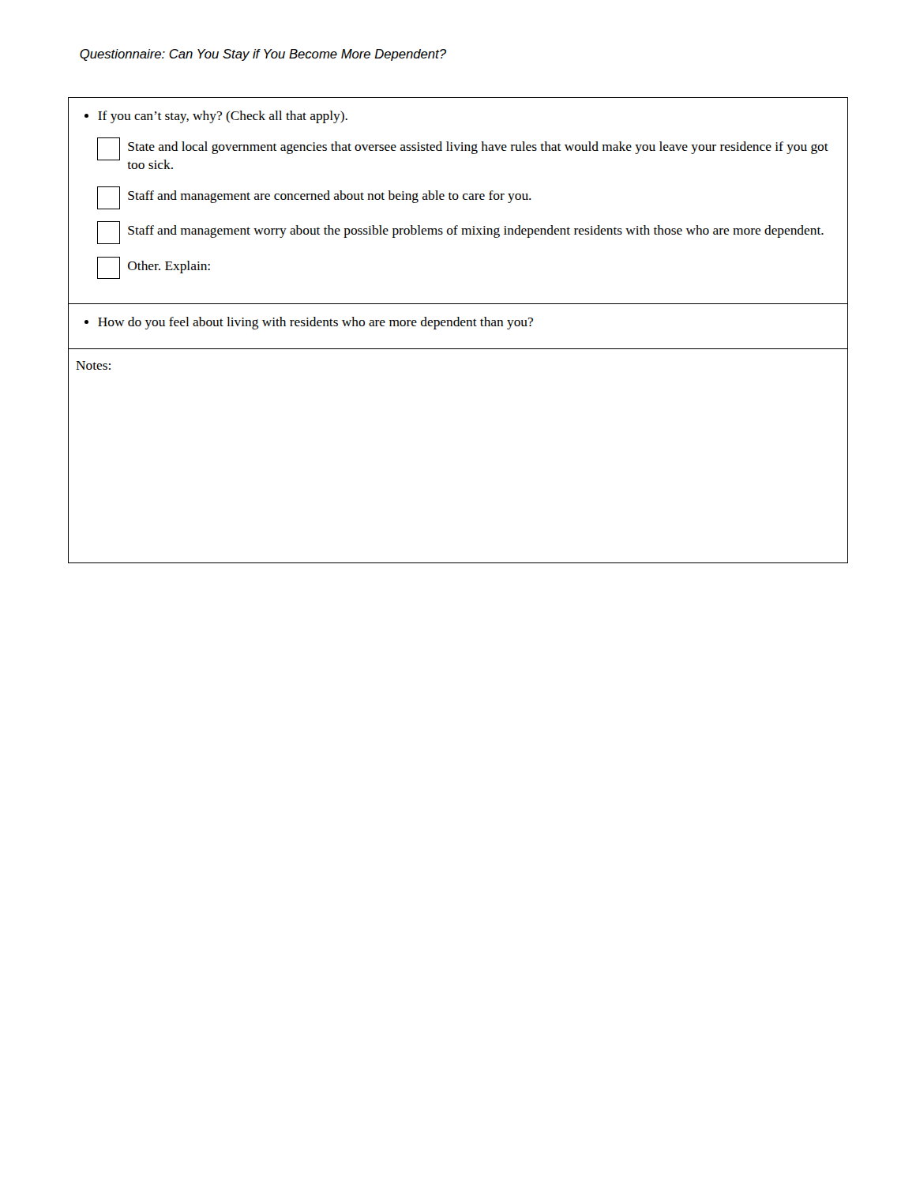Questionnaire: Can You Stay if You Become More Dependent?
| If you can’t stay, why? (Check all that apply). State and local government agencies that oversee assisted living have rules that would make you leave your residence if you got too sick. Staff and management are concerned about not being able to care for you. Staff and management worry about the possible problems of mixing independent residents with those who are more dependent. Other. Explain: |
| How do you feel about living with residents who are more dependent than you? |
| Notes: |